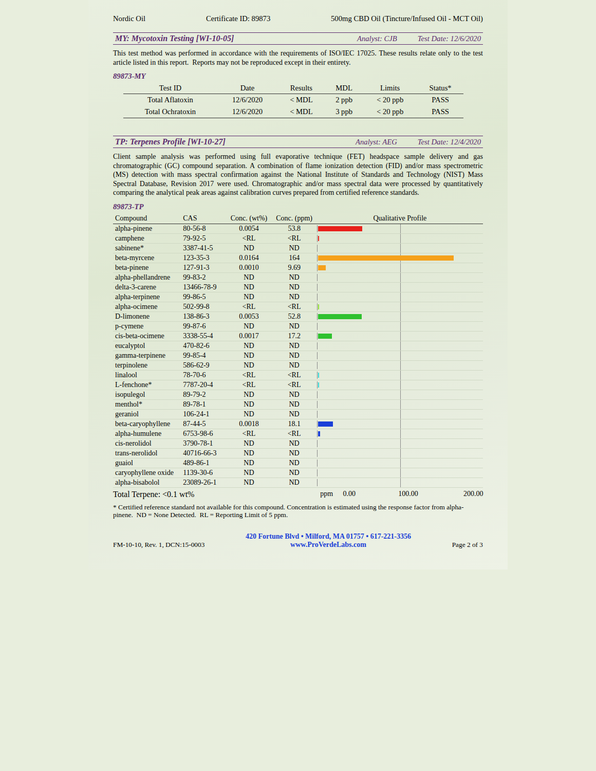Nordic Oil
Certificate ID: 89873
500mg CBD Oil (Tincture/Infused Oil - MCT Oil)
MY: Mycotoxin Testing [WI-10-05]
Analyst: CJB
Test Date: 12/6/2020
This test method was performed in accordance with the requirements of ISO/IEC 17025. These results relate only to the test article listed in this report. Reports may not be reproduced except in their entirety.
89873-MY
| Test ID | Date | Results | MDL | Limits | Status* |
| --- | --- | --- | --- | --- | --- |
| Total Aflatoxin | 12/6/2020 | < MDL | 2 ppb | < 20 ppb | PASS |
| Total Ochratoxin | 12/6/2020 | < MDL | 3 ppb | < 20 ppb | PASS |
TP: Terpenes Profile [WI-10-27]
Analyst: AEG
Test Date: 12/4/2020
Client sample analysis was performed using full evaporative technique (FET) headspace sample delivery and gas chromatographic (GC) compound separation. A combination of flame ionization detection (FID) and/or mass spectrometric (MS) detection with mass spectral confirmation against the National Institute of Standards and Technology (NIST) Mass Spectral Database, Revision 2017 were used. Chromatographic and/or mass spectral data were processed by quantitatively comparing the analytical peak areas against calibration curves prepared from certified reference standards.
89873-TP
| Compound | CAS | Conc. (wt%) | Conc. (ppm) | Qualitative Profile |
| --- | --- | --- | --- | --- |
| alpha-pinene | 80-56-8 | 0.0054 | 53.8 | |
| camphene | 79-92-5 | <RL | <RL | |
| sabinene* | 3387-41-5 | ND | ND | |
| beta-myrcene | 123-35-3 | 0.0164 | 164 | |
| beta-pinene | 127-91-3 | 0.0010 | 9.69 | |
| alpha-phellandrene | 99-83-2 | ND | ND | |
| delta-3-carene | 13466-78-9 | ND | ND | |
| alpha-terpinene | 99-86-5 | ND | ND | |
| alpha-ocimene | 502-99-8 | <RL | <RL | |
| D-limonene | 138-86-3 | 0.0053 | 52.8 | |
| p-cymene | 99-87-6 | ND | ND | |
| cis-beta-ocimene | 3338-55-4 | 0.0017 | 17.2 | |
| eucalyptol | 470-82-6 | ND | ND | |
| gamma-terpinene | 99-85-4 | ND | ND | |
| terpinolene | 586-62-9 | ND | ND | |
| linalool | 78-70-6 | <RL | <RL | |
| L-fenchone* | 7787-20-4 | <RL | <RL | |
| isopulegol | 89-79-2 | ND | ND | |
| menthol* | 89-78-1 | ND | ND | |
| geraniol | 106-24-1 | ND | ND | |
| beta-caryophyllene | 87-44-5 | 0.0018 | 18.1 | |
| alpha-humulene | 6753-98-6 | <RL | <RL | |
| cis-nerolidol | 3790-78-1 | ND | ND | |
| trans-nerolidol | 40716-66-3 | ND | ND | |
| guaiol | 489-86-1 | ND | ND | |
| caryophyllene oxide | 1139-30-6 | ND | ND | |
| alpha-bisabolol | 23089-26-1 | ND | ND | |
Total Terpene: <0.1 wt%
ppm 0.00 100.00 200.00
* Certified reference standard not available for this compound. Concentration is estimated using the response factor from alpha-pinene. ND = None Detected. RL = Reporting Limit of 5 ppm.
FM-10-10, Rev. 1, DCN:15-0003
420 Fortune Blvd • Milford, MA 01757 • 617-221-3356
www.ProVerdeLabs.com
Page 2 of 3